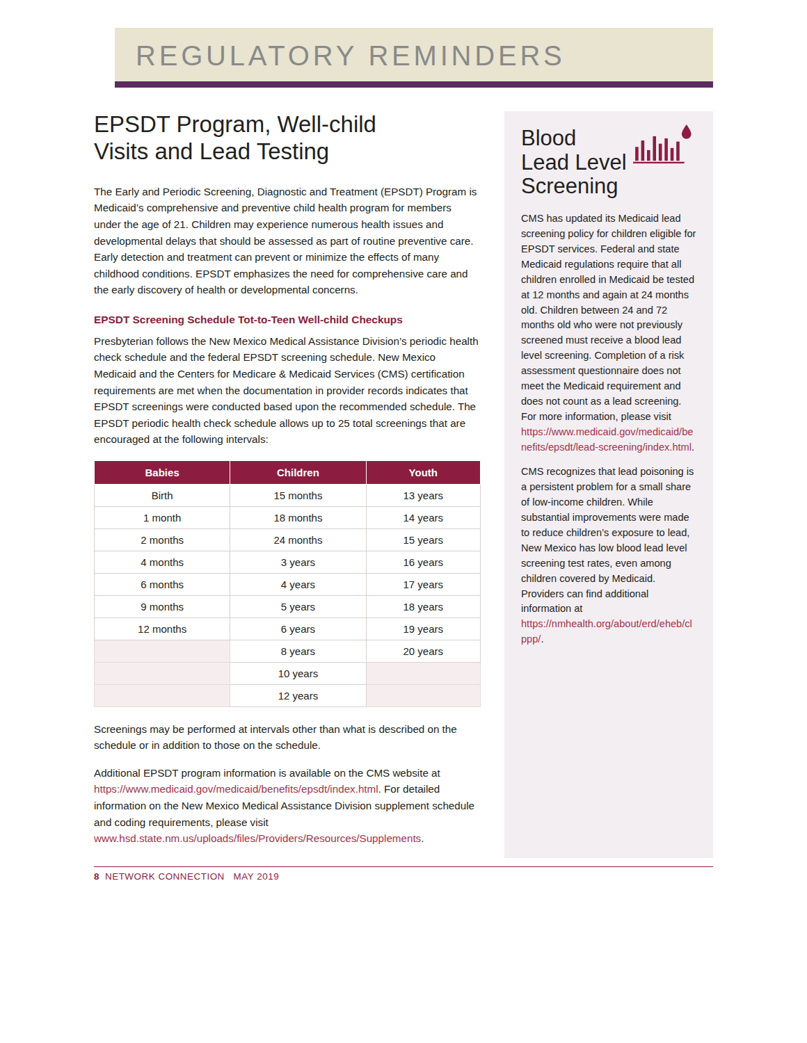Regulatory Reminders
EPSDT Program, Well-child
Visits and Lead Testing
The Early and Periodic Screening, Diagnostic and Treatment (EPSDT) Program is Medicaid’s comprehensive and preventive child health program for members under the age of 21. Children may experience numerous health issues and developmental delays that should be assessed as part of routine preventive care. Early detection and treatment can prevent or minimize the effects of many childhood conditions. EPSDT emphasizes the need for comprehensive care and the early discovery of health or developmental concerns.
EPSDT Screening Schedule Tot-to-Teen Well-child Checkups
Presbyterian follows the New Mexico Medical Assistance Division’s periodic health check schedule and the federal EPSDT screening schedule. New Mexico Medicaid and the Centers for Medicare & Medicaid Services (CMS) certification requirements are met when the documentation in provider records indicates that EPSDT screenings were conducted based upon the recommended schedule. The EPSDT periodic health check schedule allows up to 25 total screenings that are encouraged at the following intervals:
| Babies | Children | Youth |
| --- | --- | --- |
| Birth | 15 months | 13 years |
| 1 month | 18 months | 14 years |
| 2 months | 24 months | 15 years |
| 4 months | 3 years | 16 years |
| 6 months | 4 years | 17 years |
| 9 months | 5 years | 18 years |
| 12 months | 6 years | 19 years |
| | 8 years | 20 years |
| | 10 years | |
| | 12 years | |
Screenings may be performed at intervals other than what is described on the schedule or in addition to those on the schedule.
Additional EPSDT program information is available on the CMS website at https://www.medicaid.gov/medicaid/benefits/epsdt/index.html. For detailed information on the New Mexico Medical Assistance Division supplement schedule and coding requirements, please visit www.hsd.state.nm.us/uploads/files/Providers/Resources/Supplements.
Blood
Lead Level
Screening
CMS has updated its Medicaid lead screening policy for children eligible for EPSDT services. Federal and state Medicaid regulations require that all children enrolled in Medicaid be tested at 12 months and again at 24 months old. Children between 24 and 72 months old who were not previously screened must receive a blood lead level screening. Completion of a risk assessment questionnaire does not meet the Medicaid requirement and does not count as a lead screening. For more information, please visit https://www.medicaid.gov/medicaid/benefits/epsdt/lead-screening/index.html.
CMS recognizes that lead poisoning is a persistent problem for a small share of low-income children. While substantial improvements were made to reduce children’s exposure to lead, New Mexico has low blood lead level screening test rates, even among children covered by Medicaid. Providers can find additional information at https://nmhealth.org/about/erd/eheb/clppp/.
8 NETWORK CONNECTION MAY 2019